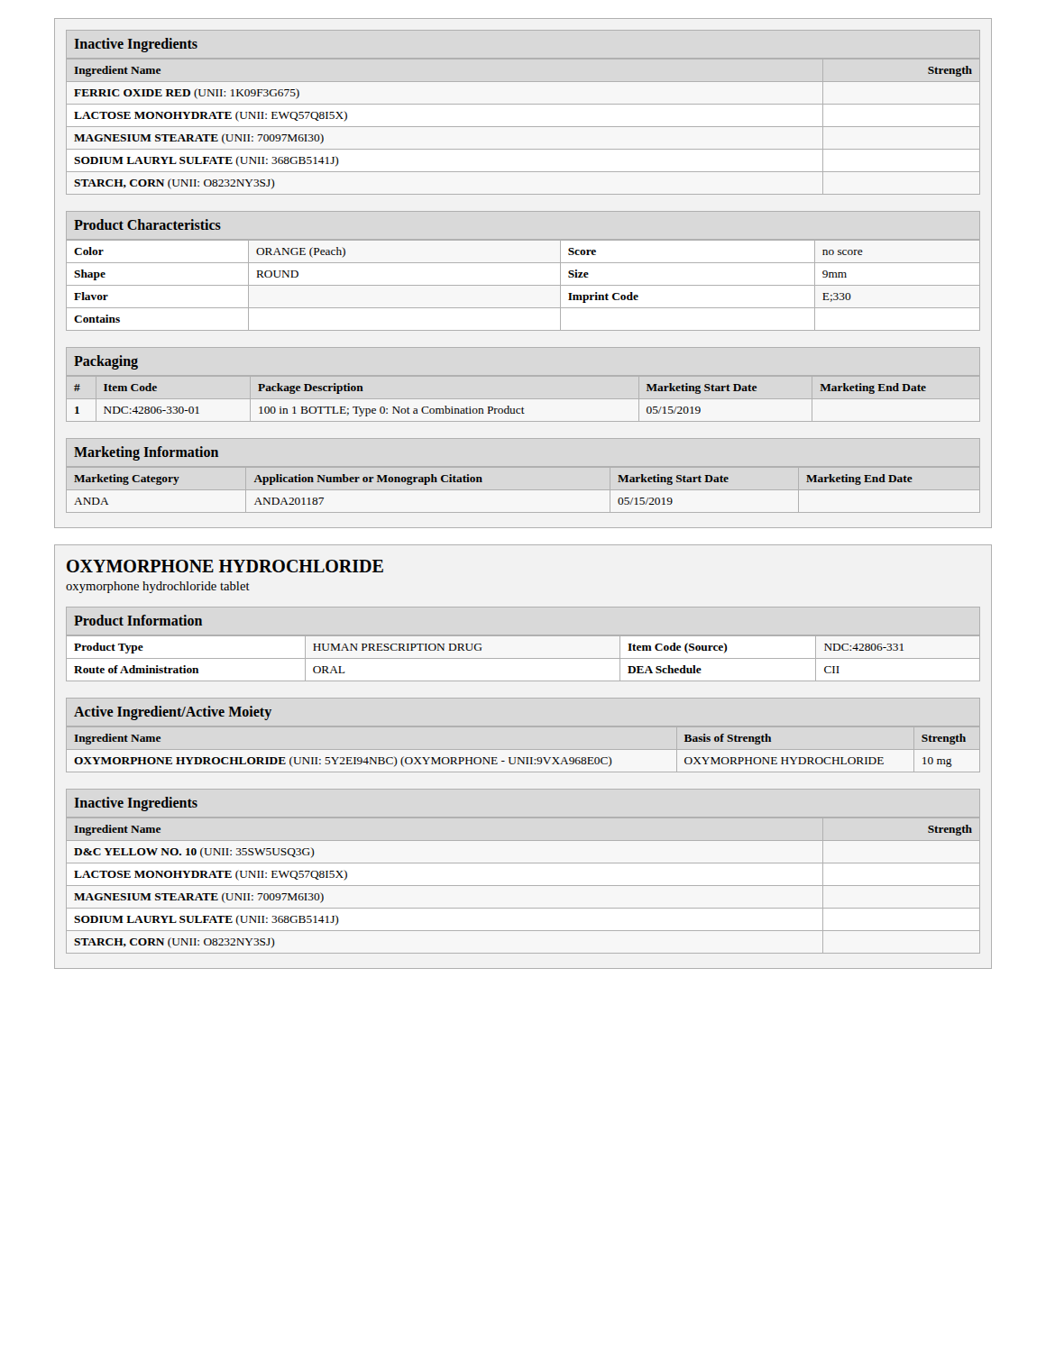Inactive Ingredients
| Ingredient Name | Strength |
| --- | --- |
| FERRIC OXIDE RED (UNII: 1K09F3G675) | |
| LACTOSE MONOHYDRATE (UNII: EWQ57Q8I5X) | |
| MAGNESIUM STEARATE (UNII: 70097M6I30) | |
| SODIUM LAURYL SULFATE (UNII: 368GB5141J) | |
| STARCH, CORN (UNII: O8232NY3SJ) | |
Product Characteristics
| Color | ORANGE (Peach) | Score | no score |
| Shape | ROUND | Size | 9mm |
| Flavor | | Imprint Code | E;330 |
| Contains | | | |
Packaging
| # | Item Code | Package Description | Marketing Start Date | Marketing End Date |
| --- | --- | --- | --- | --- |
| 1 | NDC:42806-330-01 | 100 in 1 BOTTLE; Type 0: Not a Combination Product | 05/15/2019 | |
Marketing Information
| Marketing Category | Application Number or Monograph Citation | Marketing Start Date | Marketing End Date |
| --- | --- | --- | --- |
| ANDA | ANDA201187 | 05/15/2019 | |
OXYMORPHONE HYDROCHLORIDE
oxymorphone hydrochloride tablet
Product Information
| Product Type | HUMAN PRESCRIPTION DRUG | Item Code (Source) | NDC:42806-331 |
| Route of Administration | ORAL | DEA Schedule | CII |
Active Ingredient/Active Moiety
| Ingredient Name | Basis of Strength | Strength |
| --- | --- | --- |
| OXYMORPHONE HYDROCHLORIDE (UNII: 5Y2EI94NBC) (OXYMORPHONE - UNII:9VXA968E0C) | OXYMORPHONE HYDROCHLORIDE | 10 mg |
Inactive Ingredients
| Ingredient Name | Strength |
| --- | --- |
| D&C YELLOW NO. 10 (UNII: 35SW5USQ3G) | |
| LACTOSE MONOHYDRATE (UNII: EWQ57Q8I5X) | |
| MAGNESIUM STEARATE (UNII: 70097M6I30) | |
| SODIUM LAURYL SULFATE (UNII: 368GB5141J) | |
| STARCH, CORN (UNII: O8232NY3SJ) | |